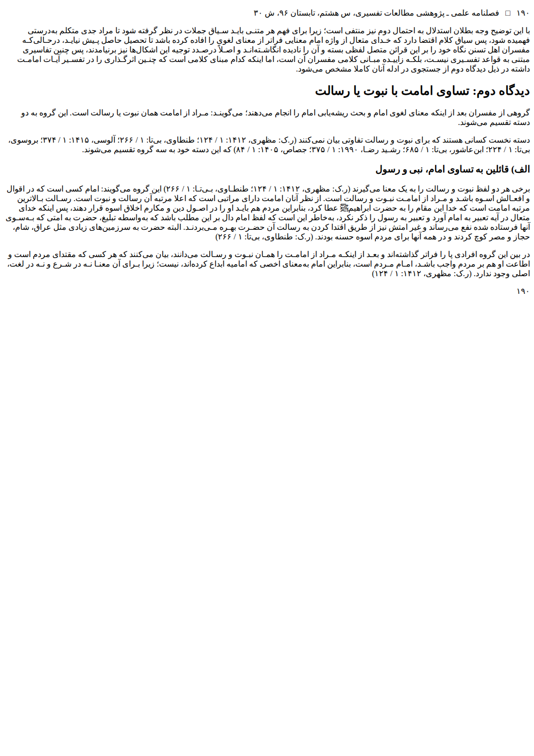۱۹۰ □ فصلنامه علمی ـ پژوهشی مطالعات تفسیری، س هشتم، تابستان ۹۶، ش ۳۰
با این توضیح وجه بطلان استدلال به احتمال دوم نیز منتفی است؛ زیرا برای فهم هر متنـی بایـد سـیاق جملات در نظر گرفته شود تا مراد جدی متکلم به‌درستی فهمیده شود، پس سیاق کلام اقتضا دارد که خـدای متعال از واژه امام معنایی فراتر از معنای لغوی را افاده کرده باشد تا تحصیل حاصل پـیش نیایـد، درحـالی‌کـه مفسران اهل تسنن نگاه خود را بر این قرائن متصل لفظی بسته و آن را نادیده انگاشـته‌انـد و اصـلاً درصـدد توجیه این اشکال‌ها نیز برنیامدند، پس چنین تفاسیری مبتنی به قواعد تفسـیری نیسـت، بلکـه زاییـده مبـانی کلامی مفسران آن است، اما اینکه کدام مبنای کلامی است که چنـین اثرگـذاری را در تفسـیر آیـات امامـت داشته در ذیل دیدگاه دوم از جستجوی در ادله آنان کاملا مشخص می‌شود.
دیدگاه دوم: تساوی امامت با نبوت یا رسالت
گروهی از مفسران بعد از اینکه معنای لغوی امام و بحث ریشه‌یابی امام را انجام می‌دهند؛ می‌گوینـد: مـراد از امامت همان نبوت یا رسالت است. این گروه به دو دسته تقسیم می‌شوند.
دسته نخست کسانی هستند که برای نبوت و رسالت تفاوتی بیان نمی‌کنند (ر.ک: مظهری، ۱۴۱۲: ۱ / ۱۲۴؛ طنطاوی، بی‌تا: ۱ / ۲۶۶؛ آلوسی، ۱۴۱۵: ۱ / ۳۷۴؛ بروسوی، بی‌تا: ۱ / ۲۲۴؛ ابن‌عاشور، بی‌تا: ۱ / ۶۸۵؛ رشـید رضـا، ۱۹۹۰: ۱ / ۳۷۵؛ جصاص، ۱۴۰۵: ۱ / ۸۴) که این دسته خود به سه گروه تقسیم می‌شوند.
الف) قائلین به تساوی امام، نبی و رسول
برخی هر دو لفظ نبوت و رسالت را به یک معنا می‌گیرند (ر.ک: مظهری، ۱۴۱۲: ۱ / ۱۲۴؛ طنطـاوی، بـی‌تـا: ۱ / ۲۶۶) این گروه می‌گویند: امام کسی است که در اقوال و افعـالش اسـوه باشـد و مـراد از امامـت نبـوت و رسالت است. از نظر آنان امامت دارای مراتبی است که اعلا مرتبه آن رسالت و نبوت است. رسـالت بـالاترین مرتبه امامت است که خدا این مقام را به حضرت ابراهیمﷺ عطا کرد، بنابراین مردم هم بایـد او را در اصـول دین و مکارم اخلاق اسوه قرار دهند، پس اینکه خدای متعال در آیه تعبیر به امام آورد و تعبیر به رسول را ذکر نکرد، به‌خاطر این است که لفظ امام دال بر این مطلب باشد که به‌واسطه تبلیغ، حضرت به امتی که بـه‌سـوی آنها فرستاده شده نفع می‌رساند و غیر امتش نیز از طریق اقتدا کردن به رسالت آن حضـرت بهـره مـی‌بردنـد. البته حضرت به سرزمین‌های زیادی مثل عراق، شام، حجاز و مصر کوچ کردند و در همه آنها برای مردم اسوه حسنه بودند. (ر.ک: طنطاوی، بی‌تا: ۱ / ۲۶۶)
در بین این گروه افرادی پا را فراتر گذاشته‌اند و بعـد از اینکـه مـراد از امامـت را همـان نبـوت و رسـالت می‌دانند، بیان می‌کنند که هر کسی که مقتدای مردم است و اطاعت او هم بر مردم واجب باشـد، امـام مـردم است، بنابراین امام به‌معنای اخصی که امامیه ابداع کرده‌اند، نیست؛ زیرا بـرای آن معنـا نـه در شـرع و نـه در لغت، اصلی وجود ندارد. (ر.ک: مظهری، ۱۴۱۲: ۱ / ۱۲۴)
۱۹۰